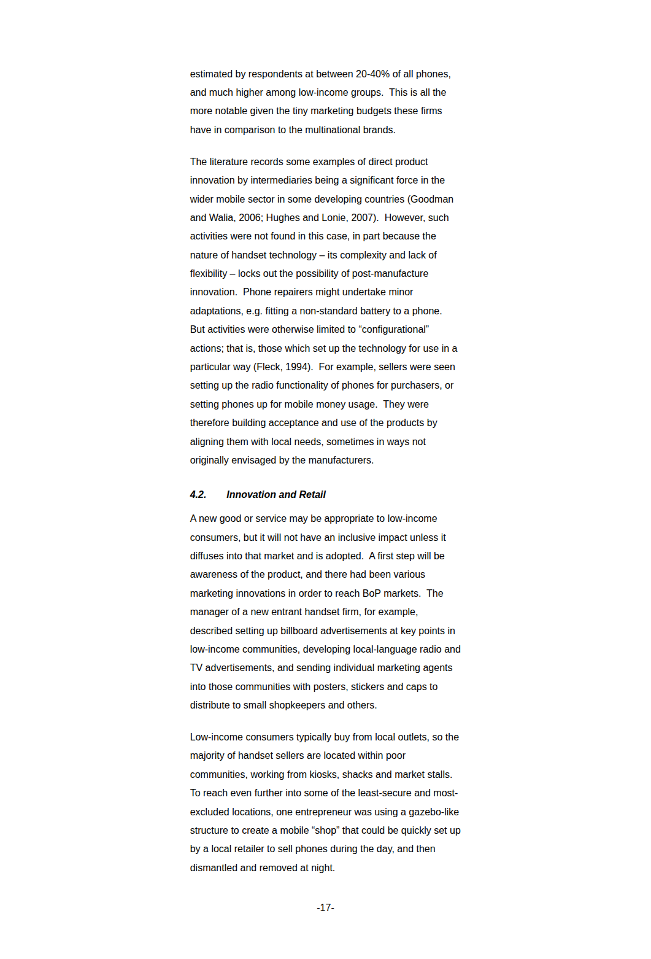estimated by respondents at between 20-40% of all phones, and much higher among low-income groups. This is all the more notable given the tiny marketing budgets these firms have in comparison to the multinational brands.
The literature records some examples of direct product innovation by intermediaries being a significant force in the wider mobile sector in some developing countries (Goodman and Walia, 2006; Hughes and Lonie, 2007). However, such activities were not found in this case, in part because the nature of handset technology – its complexity and lack of flexibility – locks out the possibility of post-manufacture innovation. Phone repairers might undertake minor adaptations, e.g. fitting a non-standard battery to a phone. But activities were otherwise limited to “configurational” actions; that is, those which set up the technology for use in a particular way (Fleck, 1994). For example, sellers were seen setting up the radio functionality of phones for purchasers, or setting phones up for mobile money usage. They were therefore building acceptance and use of the products by aligning them with local needs, sometimes in ways not originally envisaged by the manufacturers.
4.2. Innovation and Retail
A new good or service may be appropriate to low-income consumers, but it will not have an inclusive impact unless it diffuses into that market and is adopted. A first step will be awareness of the product, and there had been various marketing innovations in order to reach BoP markets. The manager of a new entrant handset firm, for example, described setting up billboard advertisements at key points in low-income communities, developing local-language radio and TV advertisements, and sending individual marketing agents into those communities with posters, stickers and caps to distribute to small shopkeepers and others.
Low-income consumers typically buy from local outlets, so the majority of handset sellers are located within poor communities, working from kiosks, shacks and market stalls. To reach even further into some of the least-secure and most-excluded locations, one entrepreneur was using a gazebo-like structure to create a mobile “shop” that could be quickly set up by a local retailer to sell phones during the day, and then dismantled and removed at night.
-17-